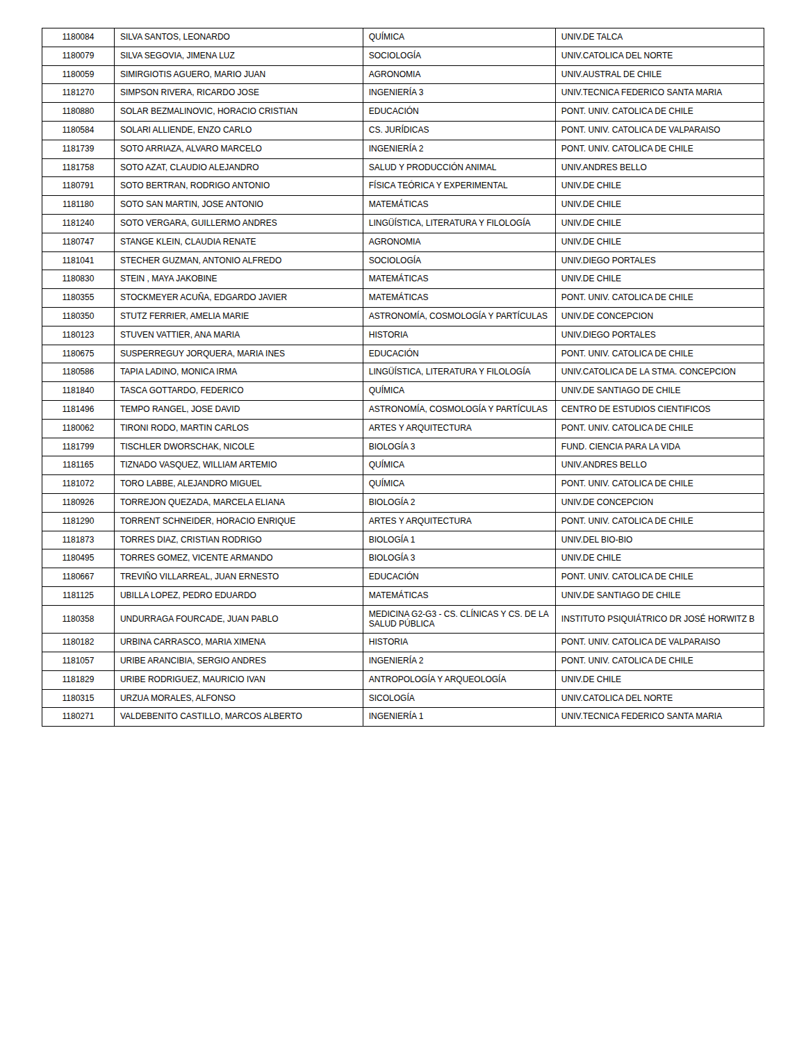| 1180084 | SILVA SANTOS, LEONARDO | QUÍMICA | UNIV.DE TALCA |
| 1180079 | SILVA SEGOVIA, JIMENA LUZ | SOCIOLOGÍA | UNIV.CATOLICA DEL NORTE |
| 1180059 | SIMIRGIOTIS AGUERO, MARIO JUAN | AGRONOMIA | UNIV.AUSTRAL DE CHILE |
| 1181270 | SIMPSON RIVERA, RICARDO JOSE | INGENIERÍA 3 | UNIV.TECNICA FEDERICO SANTA MARIA |
| 1180880 | SOLAR BEZMALINOVIC, HORACIO CRISTIAN | EDUCACIÓN | PONT. UNIV. CATOLICA DE CHILE |
| 1180584 | SOLARI ALLIENDE, ENZO CARLO | CS. JURÍDICAS | PONT. UNIV. CATOLICA DE VALPARAISO |
| 1181739 | SOTO ARRIAZA, ALVARO MARCELO | INGENIERÍA 2 | PONT. UNIV. CATOLICA DE CHILE |
| 1181758 | SOTO AZAT, CLAUDIO ALEJANDRO | SALUD Y PRODUCCIÓN ANIMAL | UNIV.ANDRES BELLO |
| 1180791 | SOTO BERTRAN, RODRIGO ANTONIO | FÍSICA TEÓRICA Y EXPERIMENTAL | UNIV.DE CHILE |
| 1181180 | SOTO SAN MARTIN, JOSE ANTONIO | MATEMÁTICAS | UNIV.DE CHILE |
| 1181240 | SOTO VERGARA, GUILLERMO ANDRES | LINGÜÍSTICA, LITERATURA Y FILOLOGÍA | UNIV.DE CHILE |
| 1180747 | STANGE KLEIN, CLAUDIA RENATE | AGRONOMIA | UNIV.DE CHILE |
| 1181041 | STECHER GUZMAN, ANTONIO ALFREDO | SOCIOLOGÍA | UNIV.DIEGO PORTALES |
| 1180830 | STEIN , MAYA JAKOBINE | MATEMÁTICAS | UNIV.DE CHILE |
| 1180355 | STOCKMEYER ACUÑA, EDGARDO JAVIER | MATEMÁTICAS | PONT. UNIV. CATOLICA DE CHILE |
| 1180350 | STUTZ FERRIER, AMELIA MARIE | ASTRONOMÍA, COSMOLOGÍA Y PARTÍCULAS | UNIV.DE CONCEPCION |
| 1180123 | STUVEN VATTIER, ANA MARIA | HISTORIA | UNIV.DIEGO PORTALES |
| 1180675 | SUSPERREGUY JORQUERA, MARIA INES | EDUCACIÓN | PONT. UNIV. CATOLICA DE CHILE |
| 1180586 | TAPIA LADINO, MONICA IRMA | LINGÜÍSTICA, LITERATURA Y FILOLOGÍA | UNIV.CATOLICA DE LA STMA. CONCEPCION |
| 1181840 | TASCA GOTTARDO, FEDERICO | QUÍMICA | UNIV.DE SANTIAGO DE CHILE |
| 1181496 | TEMPO RANGEL, JOSE DAVID | ASTRONOMÍA, COSMOLOGÍA Y PARTÍCULAS | CENTRO DE ESTUDIOS CIENTIFICOS |
| 1180062 | TIRONI RODO, MARTIN CARLOS | ARTES Y ARQUITECTURA | PONT. UNIV. CATOLICA DE CHILE |
| 1181799 | TISCHLER DWORSCHAK, NICOLE | BIOLOGÍA 3 | FUND. CIENCIA PARA LA VIDA |
| 1181165 | TIZNADO VASQUEZ, WILLIAM ARTEMIO | QUÍMICA | UNIV.ANDRES BELLO |
| 1181072 | TORO LABBE, ALEJANDRO MIGUEL | QUÍMICA | PONT. UNIV. CATOLICA DE CHILE |
| 1180926 | TORREJON QUEZADA, MARCELA ELIANA | BIOLOGÍA 2 | UNIV.DE CONCEPCION |
| 1181290 | TORRENT SCHNEIDER, HORACIO ENRIQUE | ARTES Y ARQUITECTURA | PONT. UNIV. CATOLICA DE CHILE |
| 1181873 | TORRES DIAZ, CRISTIAN RODRIGO | BIOLOGÍA 1 | UNIV.DEL BIO-BIO |
| 1180495 | TORRES GOMEZ, VICENTE ARMANDO | BIOLOGÍA 3 | UNIV.DE CHILE |
| 1180667 | TREVIÑO VILLARREAL, JUAN ERNESTO | EDUCACIÓN | PONT. UNIV. CATOLICA DE CHILE |
| 1181125 | UBILLA LOPEZ, PEDRO EDUARDO | MATEMÁTICAS | UNIV.DE SANTIAGO DE CHILE |
| 1180358 | UNDURRAGA FOURCADE, JUAN PABLO | MEDICINA G2-G3 - CS. CLÍNICAS Y CS. DE LA SALUD PÚBLICA | INSTITUTO PSIQUIÁTRICO DR JOSÉ HORWITZ B |
| 1180182 | URBINA CARRASCO, MARIA XIMENA | HISTORIA | PONT. UNIV. CATOLICA DE VALPARAISO |
| 1181057 | URIBE ARANCIBIA, SERGIO ANDRES | INGENIERÍA 2 | PONT. UNIV. CATOLICA DE CHILE |
| 1181829 | URIBE RODRIGUEZ, MAURICIO IVAN | ANTROPOLOGÍA Y ARQUEOLOGÍA | UNIV.DE CHILE |
| 1180315 | URZUA MORALES, ALFONSO | SICOLOGÍA | UNIV.CATOLICA DEL NORTE |
| 1180271 | VALDEBENITO CASTILLO, MARCOS ALBERTO | INGENIERÍA 1 | UNIV.TECNICA FEDERICO SANTA MARIA |